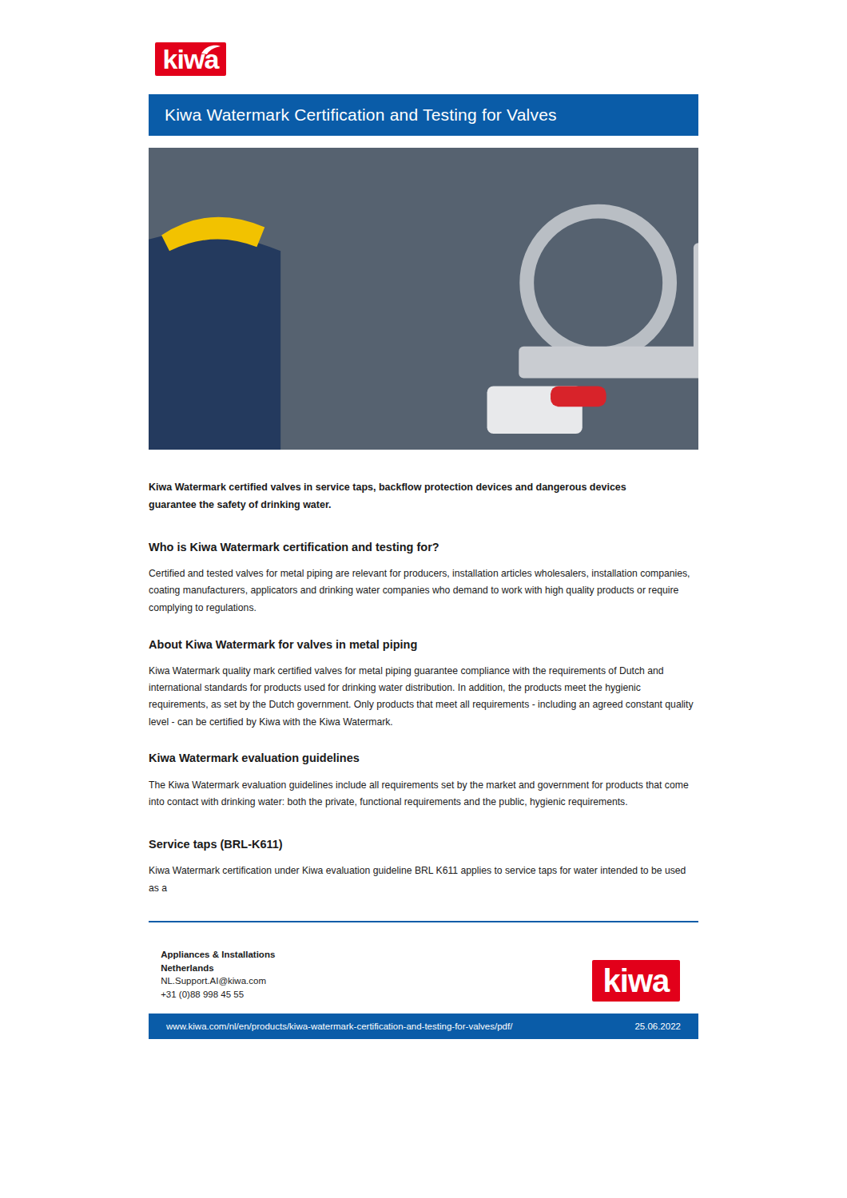kiwa
Kiwa Watermark Certification and Testing for Valves
Kiwa Watermark certified valves in service taps, backflow protection devices and dangerous devices guarantee the safety of drinking water.
Who is Kiwa Watermark certification and testing for?
Certified and tested valves for metal piping are relevant for producers, installation articles wholesalers, installation companies, coating manufacturers, applicators and drinking water companies who demand to work with high quality products or require complying to regulations.
About Kiwa Watermark for valves in metal piping
Kiwa Watermark quality mark certified valves for metal piping guarantee compliance with the requirements of Dutch and international standards for products used for drinking water distribution. In addition, the products meet the hygienic requirements, as set by the Dutch government. Only products that meet all requirements - including an agreed constant quality level - can be certified by Kiwa with the Kiwa Watermark.
Kiwa Watermark evaluation guidelines
The Kiwa Watermark evaluation guidelines include all requirements set by the market and government for products that come into contact with drinking water: both the private, functional requirements and the public, hygienic requirements.
Service taps (BRL-K611)
Kiwa Watermark certification under Kiwa evaluation guideline BRL K611 applies to service taps for water intended to be used as a
Appliances & Installations
Netherlands
NL.Support.AI@kiwa.com
+31 (0)88 998 45 55
kiwa
www.kiwa.com/nl/en/products/kiwa-watermark-certification-and-testing-for-valves/pdf/ 25.06.2022